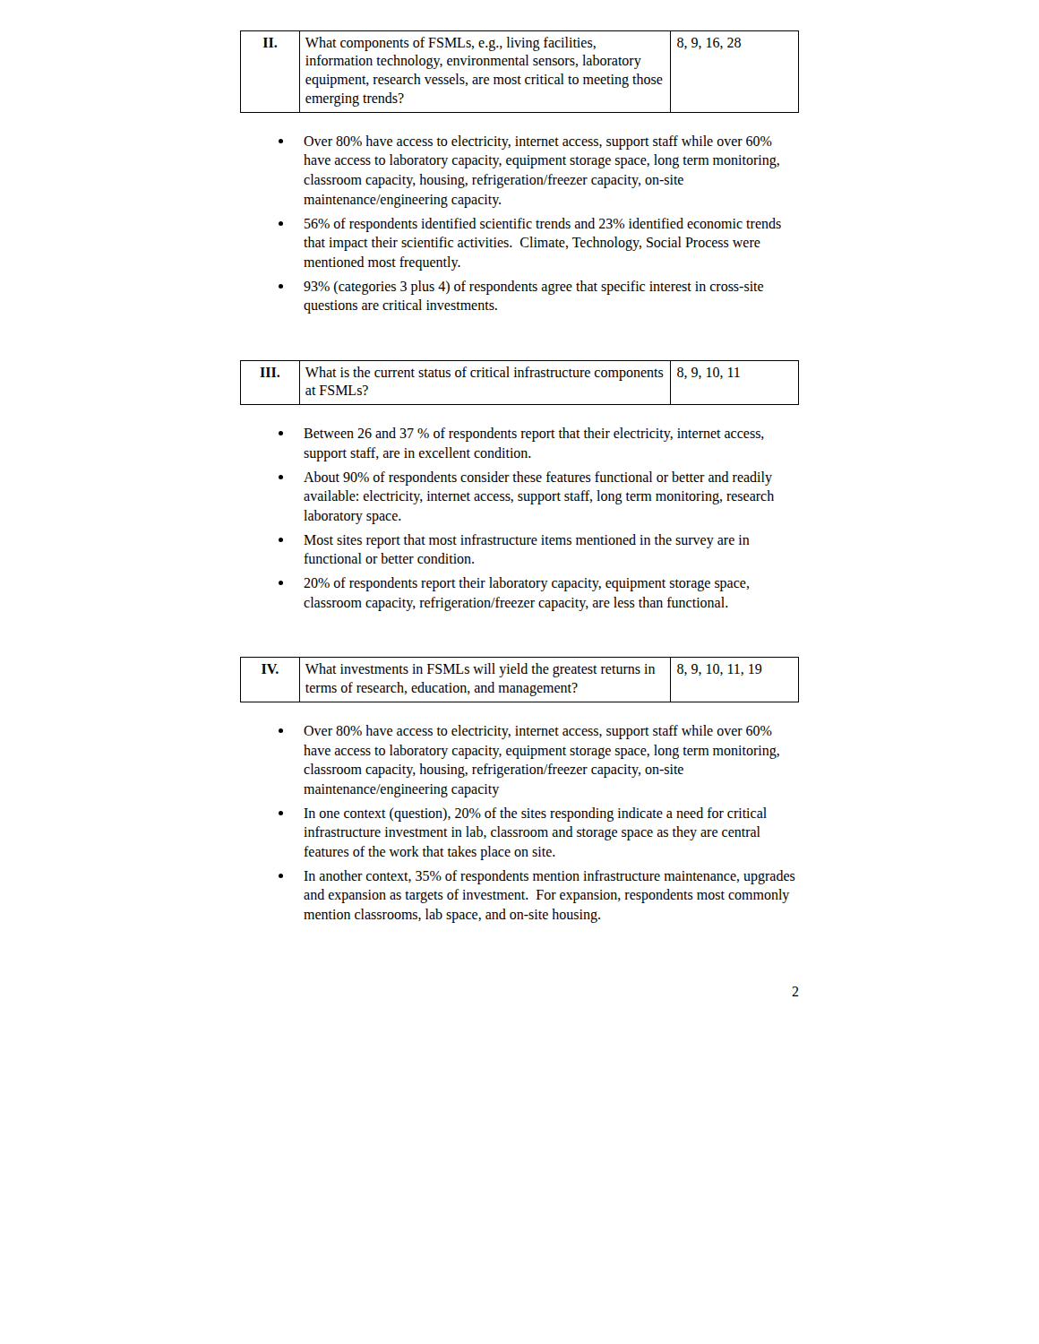| II. | What components of FSMLs, e.g., living facilities, information technology, environmental sensors, laboratory equipment, research vessels, are most critical to meeting those emerging trends? | 8, 9, 16, 28 |
Over 80% have access to electricity, internet access, support staff while over 60% have access to laboratory capacity, equipment storage space, long term monitoring, classroom capacity, housing, refrigeration/freezer capacity, on-site maintenance/engineering capacity.
56% of respondents identified scientific trends and 23% identified economic trends that impact their scientific activities. Climate, Technology, Social Process were mentioned most frequently.
93% (categories 3 plus 4) of respondents agree that specific interest in cross-site questions are critical investments.
| III. | What is the current status of critical infrastructure components at FSMLs? | 8, 9, 10, 11 |
Between 26 and 37 % of respondents report that their electricity, internet access, support staff, are in excellent condition.
About 90% of respondents consider these features functional or better and readily available: electricity, internet access, support staff, long term monitoring, research laboratory space.
Most sites report that most infrastructure items mentioned in the survey are in functional or better condition.
20% of respondents report their laboratory capacity, equipment storage space, classroom capacity, refrigeration/freezer capacity, are less than functional.
| IV. | What investments in FSMLs will yield the greatest returns in terms of research, education, and management? | 8, 9, 10, 11, 19 |
Over 80% have access to electricity, internet access, support staff while over 60% have access to laboratory capacity, equipment storage space, long term monitoring, classroom capacity, housing, refrigeration/freezer capacity, on-site maintenance/engineering capacity
In one context (question), 20% of the sites responding indicate a need for critical infrastructure investment in lab, classroom and storage space as they are central features of the work that takes place on site.
In another context, 35% of respondents mention infrastructure maintenance, upgrades and expansion as targets of investment. For expansion, respondents most commonly mention classrooms, lab space, and on-site housing.
2